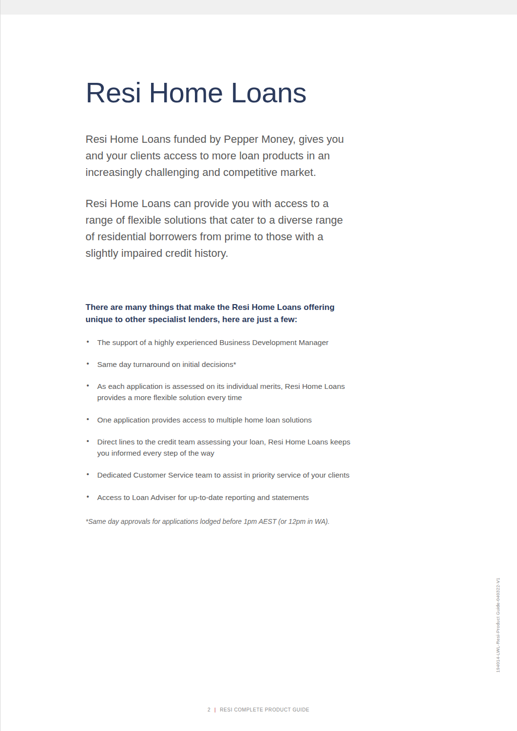Resi Home Loans
Resi Home Loans funded by Pepper Money, gives you and your clients access to more loan products in an increasingly challenging and competitive market.
Resi Home Loans can provide you with access to a range of flexible solutions that cater to a diverse range of residential borrowers from prime to those with a slightly impaired credit history.
There are many things that make the Resi Home Loans offering unique to other specialist lenders, here are just a few:
The support of a highly experienced Business Development Manager
Same day turnaround on initial decisions*
As each application is assessed on its individual merits, Resi Home Loans provides a more flexible solution every time
One application provides access to multiple home loan solutions
Direct lines to the credit team assessing your loan, Resi Home Loans keeps you informed every step of the way
Dedicated Customer Service team to assist in priority service of your clients
Access to Loan Adviser for up-to-date reporting and statements
*Same day approvals for applications lodged before 1pm AEST (or 12pm in WA).
194014-LWL-Resi-Product Guide-040322-V1
2|RESI COMPLETE PRODUCT GUIDE